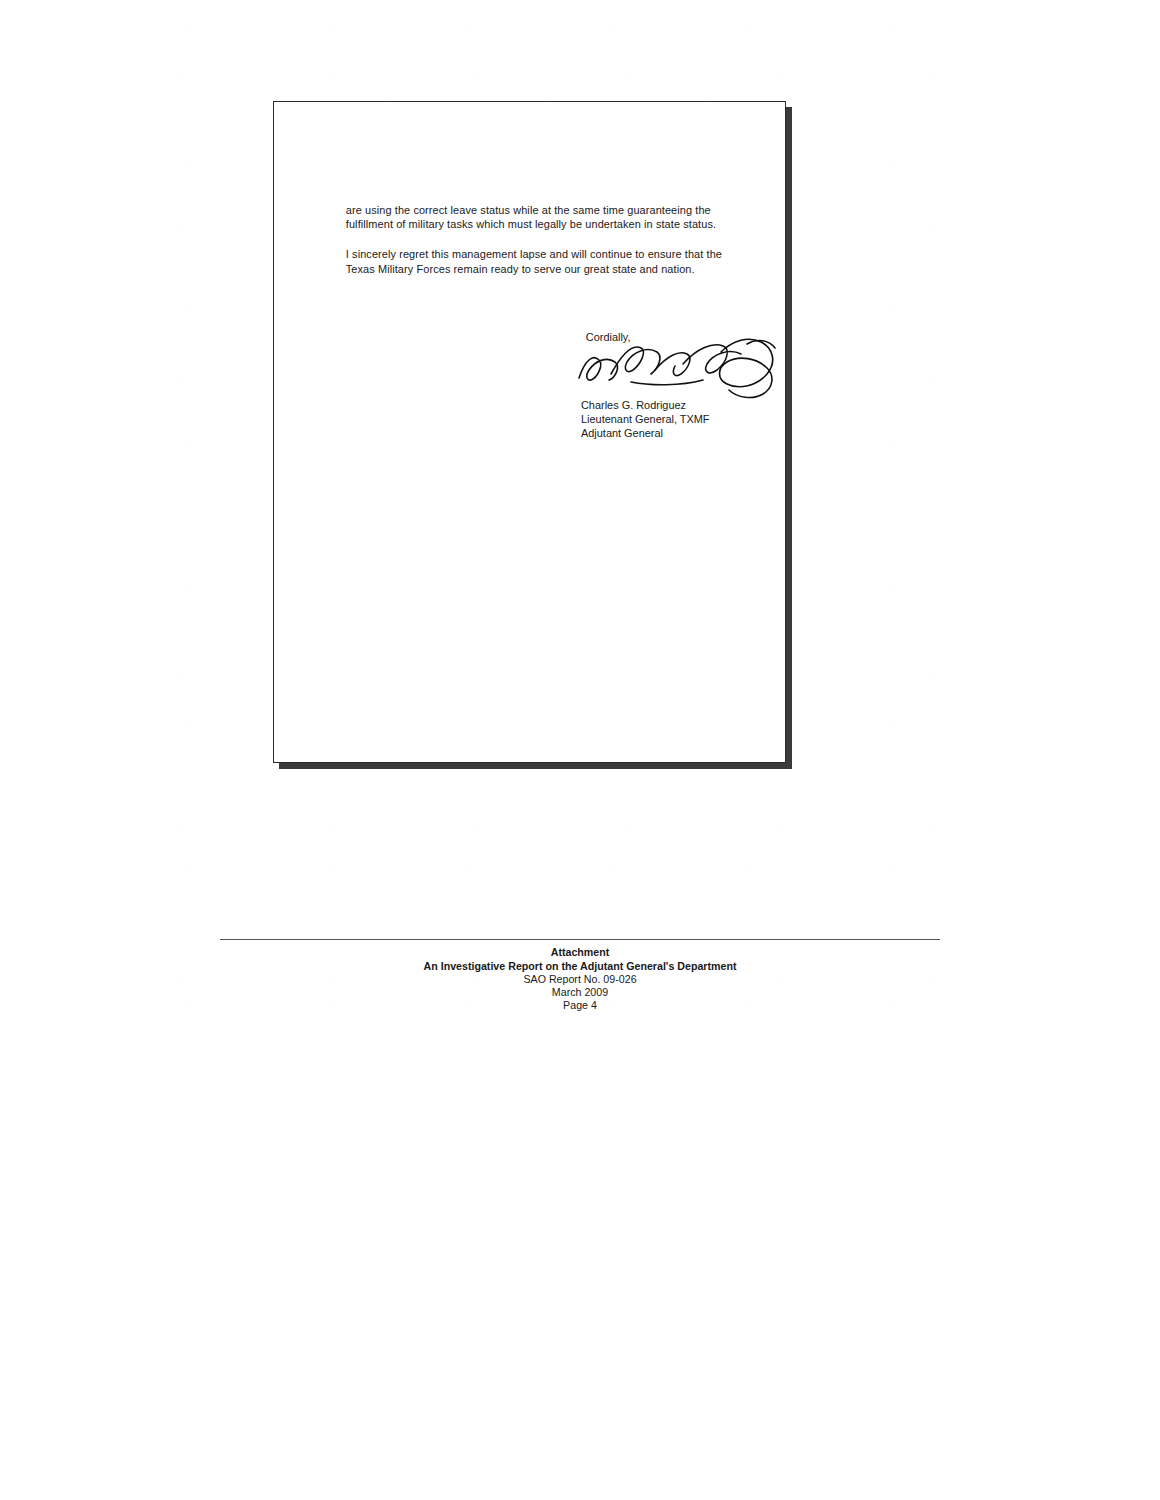are using the correct leave status while at the same time guaranteeing the fulfillment of military tasks which must legally be undertaken in state status.
I sincerely regret this management lapse and will continue to ensure that the Texas Military Forces remain ready to serve our great state and nation.
Cordially,
Charles G. Rodriguez
Lieutenant General, TXMF
Adjutant General
Attachment An Investigative Report on the Adjutant General's Department SAO Report No. 09-026 March 2009 Page 4